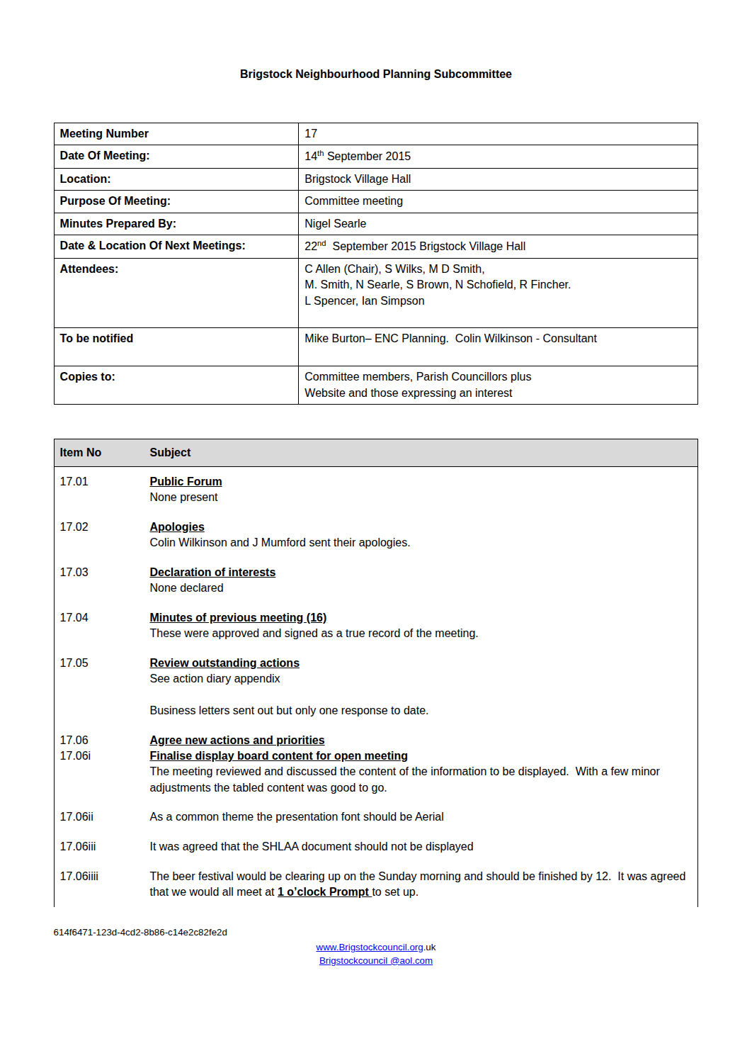Brigstock Neighbourhood Planning Subcommittee
| Meeting Number | 17 |
| Date Of Meeting: | 14 th September 2015 |
| Location: | Brigstock Village Hall |
| Purpose Of Meeting: | Committee meeting |
| Minutes Prepared By: | Nigel Searle |
| Date & Location Of Next Meetings: | 22 nd September 2015 Brigstock Village Hall |
| Attendees: | C Allen (Chair), S Wilks, M D Smith, M. Smith, N Searle, S Brown, N Schofield, R Fincher. L Spencer, Ian Simpson |
| To be notified | Mike Burton– ENC Planning. Colin Wilkinson - Consultant |
| Copies to: | Committee members, Parish Councillors plus Website and those expressing an interest |
| Item No | Subject |
| --- | --- |
| 17.01 | Public Forum None present |
| 17.02 | Apologies Colin Wilkinson and J Mumford sent their apologies. |
| 17.03 | Declaration of interests None declared |
| 17.04 | Minutes of previous meeting (16) These were approved and signed as a true record of the meeting. |
| 17.05 | Review outstanding actions See action diary appendix Business letters sent out but only one response to date. |
| 17.06 17.06i | Agree new actions and priorities Finalise display board content for open meeting The meeting reviewed and discussed the content of the information to be displayed. With a few minor adjustments the tabled content was good to go. |
| 17.06ii | As a common theme the presentation font should be Aerial |
| 17.06iii | It was agreed that the SHLAA document should not be displayed |
| 17.06iiii | The beer festival would be clearing up on the Sunday morning and should be finished by 12. It was agreed that we would all meet at 1 o’clock Prompt to set up. |
614f6471-123d-4cd2-8b86-c14e2c82fe2d
www.Brigstockcouncil.org.uk
Brigstockcouncil @aol.com